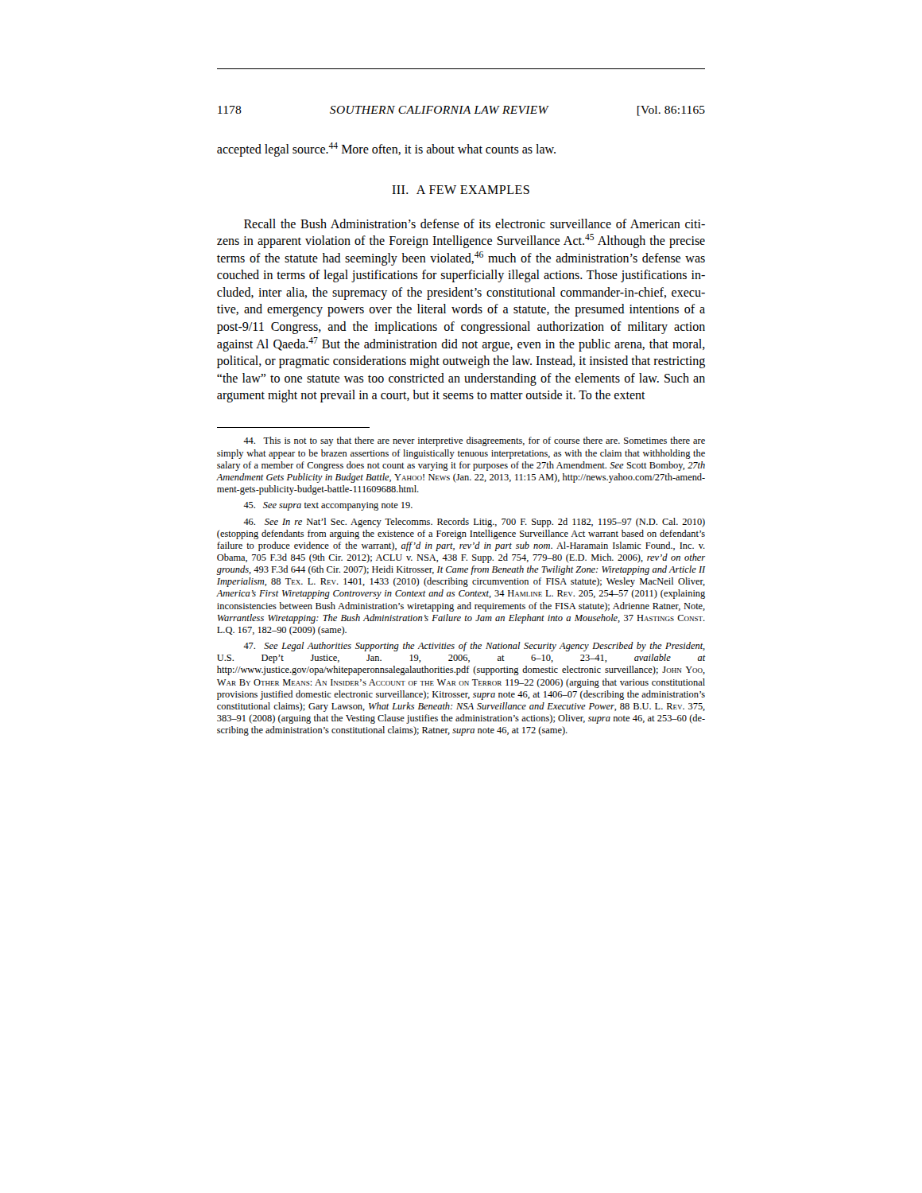1178 SOUTHERN CALIFORNIA LAW REVIEW [Vol. 86:1165
accepted legal source.44 More often, it is about what counts as law.
III. A FEW EXAMPLES
Recall the Bush Administration’s defense of its electronic surveillance of American citizens in apparent violation of the Foreign Intelligence Surveillance Act.45 Although the precise terms of the statute had seemingly been violated,46 much of the administration’s defense was couched in terms of legal justifications for superficially illegal actions. Those justifications included, inter alia, the supremacy of the president’s constitutional commander-in-chief, executive, and emergency powers over the literal words of a statute, the presumed intentions of a post-9/11 Congress, and the implications of congressional authorization of military action against Al Qaeda.47 But the administration did not argue, even in the public arena, that moral, political, or pragmatic considerations might outweigh the law. Instead, it insisted that restricting “the law” to one statute was too constricted an understanding of the elements of law. Such an argument might not prevail in a court, but it seems to matter outside it. To the extent
44. This is not to say that there are never interpretive disagreements, for of course there are. Sometimes there are simply what appear to be brazen assertions of linguistically tenuous interpretations, as with the claim that withholding the salary of a member of Congress does not count as varying it for purposes of the 27th Amendment. See Scott Bomboy, 27th Amendment Gets Publicity in Budget Battle, Yahoo! News (Jan. 22, 2013, 11:15 AM), http://news.yahoo.com/27th-amendment-gets-publicity-budget-battle-111609688.html.
45. See supra text accompanying note 19.
46. See In re Nat’l Sec. Agency Telecomms. Records Litig., 700 F. Supp. 2d 1182, 1195–97 (N.D. Cal. 2010) (estopping defendants from arguing the existence of a Foreign Intelligence Surveillance Act warrant based on defendant’s failure to produce evidence of the warrant), aff’d in part, rev’d in part sub nom. Al-Haramain Islamic Found., Inc. v. Obama, 705 F.3d 845 (9th Cir. 2012); ACLU v. NSA, 438 F. Supp. 2d 754, 779–80 (E.D. Mich. 2006), rev’d on other grounds, 493 F.3d 644 (6th Cir. 2007); Heidi Kitrosser, It Came from Beneath the Twilight Zone: Wiretapping and Article II Imperialism, 88 Tex. L. Rev. 1401, 1433 (2010) (describing circumvention of FISA statute); Wesley MacNeil Oliver, America’s First Wiretapping Controversy in Context and as Context, 34 Hamline L. Rev. 205, 254–57 (2011) (explaining inconsistencies between Bush Administration’s wiretapping and requirements of the FISA statute); Adrienne Ratner, Note, Warrantless Wiretapping: The Bush Administration’s Failure to Jam an Elephant into a Mousehole, 37 Hastings Const. L.Q. 167, 182–90 (2009) (same).
47. See Legal Authorities Supporting the Activities of the National Security Agency Described by the President, U.S. Dep’t Justice, Jan. 19, 2006, at 6–10, 23–41, available at http://www.justice.gov/opa/whitepaperonnsalegalauthorities.pdf (supporting domestic electronic surveillance); John Yoo, War By Other Means: An Insider’s Account of the War on Terror 119–22 (2006) (arguing that various constitutional provisions justified domestic electronic surveillance); Kitrosser, supra note 46, at 1406–07 (describing the administration’s constitutional claims); Gary Lawson, What Lurks Beneath: NSA Surveillance and Executive Power, 88 B.U. L. Rev. 375, 383–91 (2008) (arguing that the Vesting Clause justifies the administration’s actions); Oliver, supra note 46, at 253–60 (describing the administration’s constitutional claims); Ratner, supra note 46, at 172 (same).